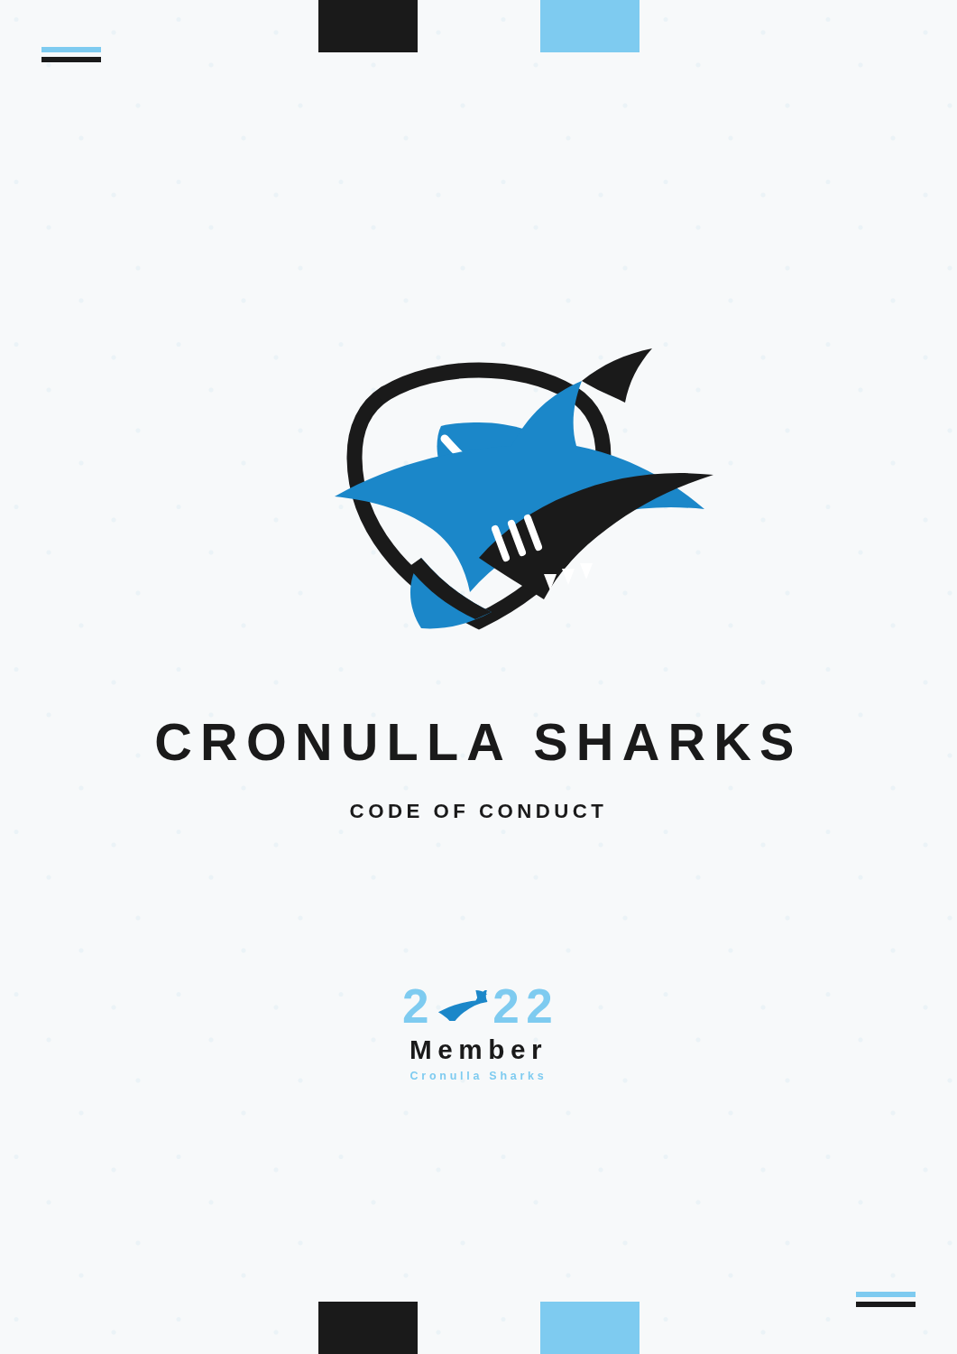Cronulla Sharks crest
Cronulla Sharks
Code of Conduct
2 Shark icon 2 2
Member
Cronulla Sharks